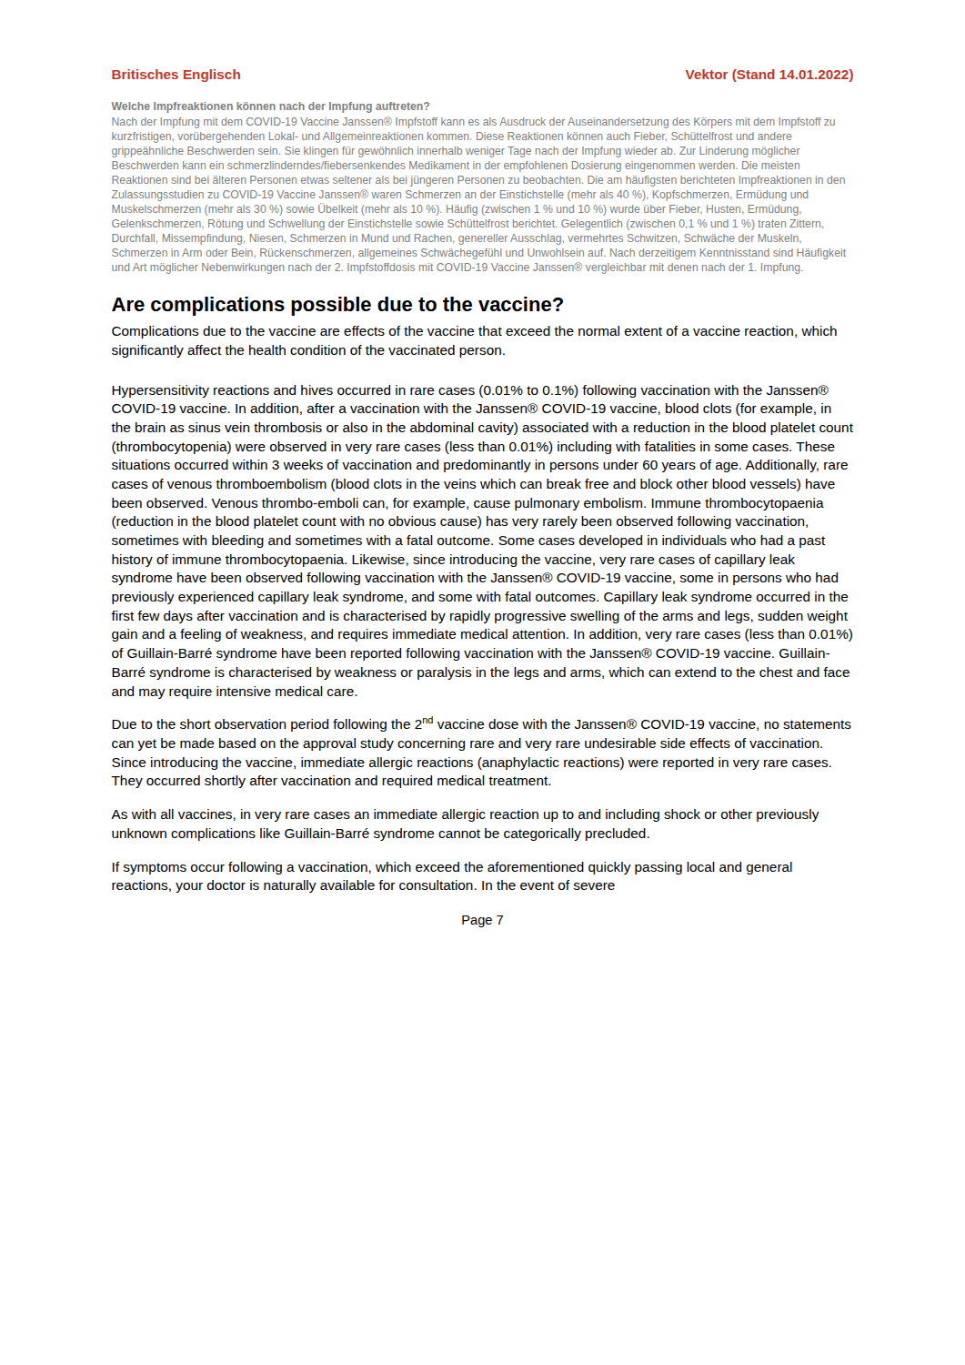Britisches Englisch Vektor (Stand 14.01.2022)
Welche Impfreaktionen können nach der Impfung auftreten?
Nach der Impfung mit dem COVID-19 Vaccine Janssen® Impfstoff kann es als Ausdruck der Auseinandersetzung des Körpers mit dem Impfstoff zu kurzfristigen, vorübergehenden Lokal- und Allgemeinreaktionen kommen. Diese Reaktionen können auch Fieber, Schüttelfrost und andere grippeähnliche Beschwerden sein. Sie klingen für gewöhnlich innerhalb weniger Tage nach der Impfung wieder ab. Zur Linderung möglicher Beschwerden kann ein schmerzlinderndes/fiebersenkendes Medikament in der empfohlenen Dosierung eingenommen werden. Die meisten Reaktionen sind bei älteren Personen etwas seltener als bei jüngeren Personen zu beobachten. Die am häufigsten berichteten Impfreaktionen in den Zulassungsstudien zu COVID-19 Vaccine Janssen® waren Schmerzen an der Einstichstelle (mehr als 40 %), Kopfschmerzen, Ermüdung und Muskelschmerzen (mehr als 30 %) sowie Übelkeit (mehr als 10 %). Häufig (zwischen 1 % und 10 %) wurde über Fieber, Husten, Ermüdung, Gelenkschmerzen, Rötung und Schwellung der Einstichstelle sowie Schüttelfrost berichtet. Gelegentlich (zwischen 0,1 % und 1 %) traten Zittern, Durchfall, Missempfindung, Niesen, Schmerzen in Mund und Rachen, genereller Ausschlag, vermehrtes Schwitzen, Schwäche der Muskeln, Schmerzen in Arm oder Bein, Rückenschmerzen, allgemeines Schwächegefühl und Unwohlsein auf. Nach derzeitigem Kenntnisstand sind Häufigkeit und Art möglicher Nebenwirkungen nach der 2. Impfstoffdosis mit COVID-19 Vaccine Janssen® vergleichbar mit denen nach der 1. Impfung.
Are complications possible due to the vaccine?
Complications due to the vaccine are effects of the vaccine that exceed the normal extent of a vaccine reaction, which significantly affect the health condition of the vaccinated person.
Hypersensitivity reactions and hives occurred in rare cases (0.01% to 0.1%) following vaccination with the Janssen® COVID-19 vaccine. In addition, after a vaccination with the Janssen® COVID-19 vaccine, blood clots (for example, in the brain as sinus vein thrombosis or also in the abdominal cavity) associated with a reduction in the blood platelet count (thrombocytopenia) were observed in very rare cases (less than 0.01%) including with fatalities in some cases. These situations occurred within 3 weeks of vaccination and predominantly in persons under 60 years of age. Additionally, rare cases of venous thromboembolism (blood clots in the veins which can break free and block other blood vessels) have been observed. Venous thrombo-emboli can, for example, cause pulmonary embolism. Immune thrombocytopaenia (reduction in the blood platelet count with no obvious cause) has very rarely been observed following vaccination, sometimes with bleeding and sometimes with a fatal outcome. Some cases developed in individuals who had a past history of immune thrombocytopaenia. Likewise, since introducing the vaccine, very rare cases of capillary leak syndrome have been observed following vaccination with the Janssen® COVID-19 vaccine, some in persons who had previously experienced capillary leak syndrome, and some with fatal outcomes. Capillary leak syndrome occurred in the first few days after vaccination and is characterised by rapidly progressive swelling of the arms and legs, sudden weight gain and a feeling of weakness, and requires immediate medical attention. In addition, very rare cases (less than 0.01%) of Guillain-Barré syndrome have been reported following vaccination with the Janssen® COVID-19 vaccine. Guillain-Barré syndrome is characterised by weakness or paralysis in the legs and arms, which can extend to the chest and face and may require intensive medical care.
Due to the short observation period following the 2nd vaccine dose with the Janssen® COVID-19 vaccine, no statements can yet be made based on the approval study concerning rare and very rare undesirable side effects of vaccination. Since introducing the vaccine, immediate allergic reactions (anaphylactic reactions) were reported in very rare cases. They occurred shortly after vaccination and required medical treatment.
As with all vaccines, in very rare cases an immediate allergic reaction up to and including shock or other previously unknown complications like Guillain-Barré syndrome cannot be categorically precluded.
If symptoms occur following a vaccination, which exceed the aforementioned quickly passing local and general reactions, your doctor is naturally available for consultation. In the event of severe
Page 7